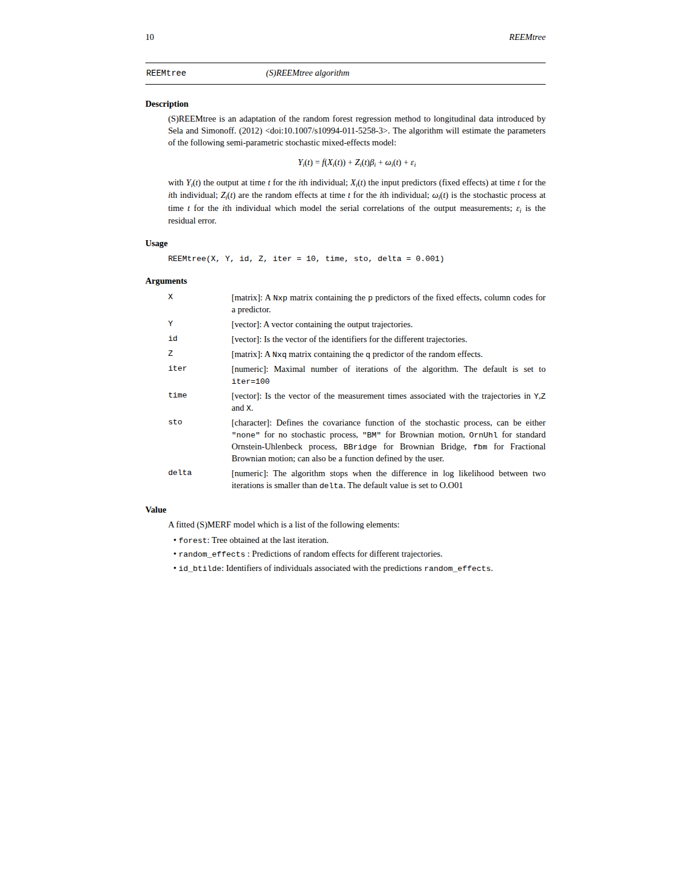10 REEMtree
| REEMtree | (S)REEMtree algorithm |
Description
(S)REEMtree is an adaptation of the random forest regression method to longitudinal data introduced by Sela and Simonoff. (2012) <doi:10.1007/s10994-011-5258-3>. The algorithm will estimate the parameters of the following semi-parametric stochastic mixed-effects model:
Yi(t) = f(Xi(t)) + Zi(t)βi + ωi(t) + εi
with Yi(t) the output at time t for the ith individual; Xi(t) the input predictors (fixed effects) at time t for the ith individual; Zi(t) are the random effects at time t for the ith individual; ωi(t) is the stochastic process at time t for the ith individual which model the serial correlations of the output measurements; εi is the residual error.
Usage
REEMtree(X, Y, id, Z, iter = 10, time, sto, delta = 0.001)
Arguments
| X | [matrix]: A Nxp matrix containing the p predictors of the fixed effects, column codes for a predictor. |
| Y | [vector]: A vector containing the output trajectories. |
| id | [vector]: Is the vector of the identifiers for the different trajectories. |
| Z | [matrix]: A Nxq matrix containing the q predictor of the random effects. |
| iter | [numeric]: Maximal number of iterations of the algorithm. The default is set to iter=100 |
| time | [vector]: Is the vector of the measurement times associated with the trajectories in Y , Z and X . |
| sto | [character]: Defines the covariance function of the stochastic process, can be either "none" for no stochastic process, "BM" for Brownian motion, OrnUhl for standard Ornstein-Uhlenbeck process, BBridge for Brownian Bridge, fbm for Fractional Brownian motion; can also be a function defined by the user. |
| delta | [numeric]: The algorithm stops when the difference in log likelihood between two iterations is smaller than delta . The default value is set to O.O01 |
Value
A fitted (S)MERF model which is a list of the following elements:
forest: Tree obtained at the last iteration.
random_effects : Predictions of random effects for different trajectories.
id_btilde: Identifiers of individuals associated with the predictions random_effects.